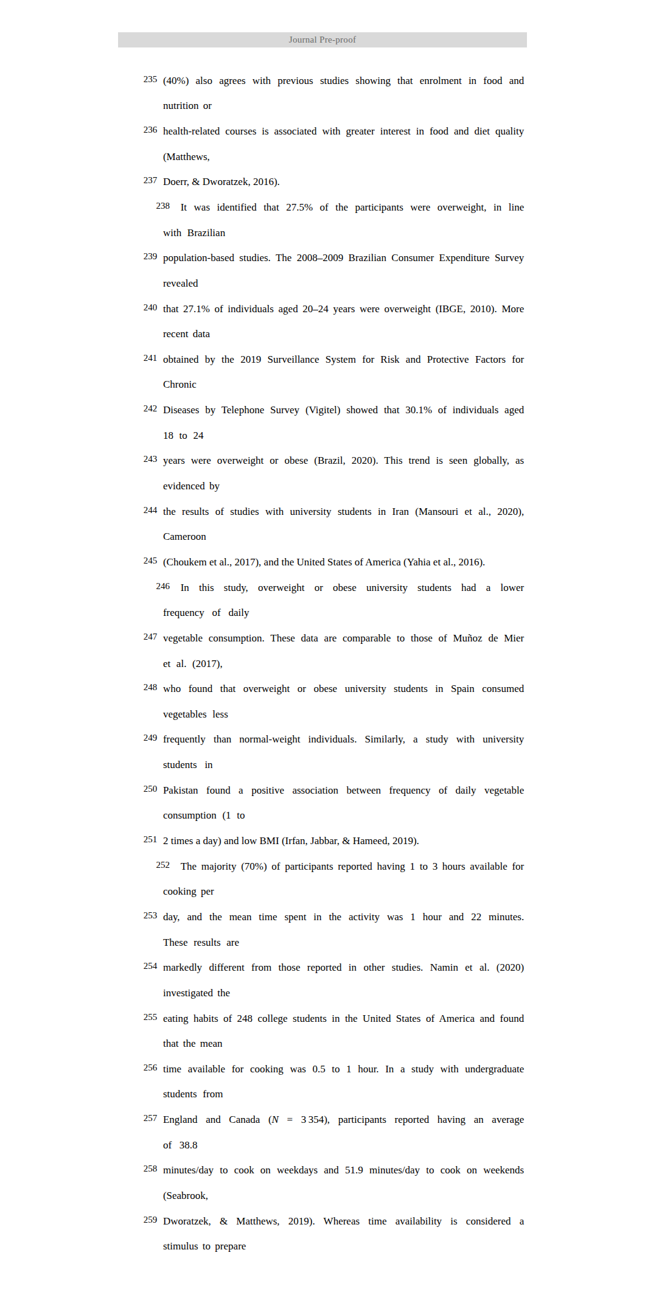Journal Pre-proof
235(40%) also agrees with previous studies showing that enrolment in food and nutrition or
236 health-related courses is associated with greater interest in food and diet quality (Matthews,
237 Doerr, & Dworatzek, 2016).
238 It was identified that 27.5% of the participants were overweight, in line with Brazilian
239 population-based studies. The 2008–2009 Brazilian Consumer Expenditure Survey revealed
240 that 27.1% of individuals aged 20–24 years were overweight (IBGE, 2010). More recent data
241 obtained by the 2019 Surveillance System for Risk and Protective Factors for Chronic
242 Diseases by Telephone Survey (Vigitel) showed that 30.1% of individuals aged 18 to 24
243 years were overweight or obese (Brazil, 2020). This trend is seen globally, as evidenced by
244 the results of studies with university students in Iran (Mansouri et al., 2020), Cameroon
245(Choukem et al., 2017), and the United States of America (Yahia et al., 2016).
246 In this study, overweight or obese university students had a lower frequency of daily
247 vegetable consumption. These data are comparable to those of Muñoz de Mier et al. (2017),
248 who found that overweight or obese university students in Spain consumed vegetables less
249 frequently than normal-weight individuals. Similarly, a study with university students in
250 Pakistan found a positive association between frequency of daily vegetable consumption (1 to
2512 times a day) and low BMI (Irfan, Jabbar, & Hameed, 2019).
252 The majority (70%) of participants reported having 1 to 3 hours available for cooking per
253 day, and the mean time spent in the activity was 1 hour and 22 minutes. These results are
254 markedly different from those reported in other studies. Namin et al. (2020) investigated the
255 eating habits of 248 college students in the United States of America and found that the mean
256 time available for cooking was 0.5 to 1 hour. In a study with undergraduate students from
257 England and Canada (N = 3 354), participants reported having an average of 38.8
258 minutes/day to cook on weekdays and 51.9 minutes/day to cook on weekends (Seabrook,
259 Dworatzek, & Matthews, 2019). Whereas time availability is considered a stimulus to prepare